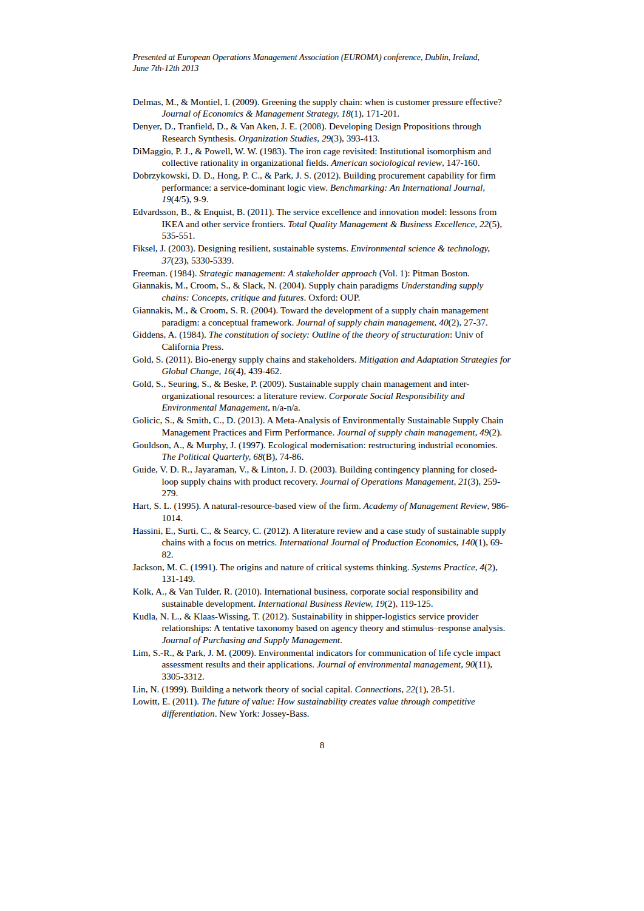Presented at European Operations Management Association (EUROMA) conference, Dublin, Ireland,
June 7th-12th 2013
Delmas, M., & Montiel, I. (2009). Greening the supply chain: when is customer pressure effective? Journal of Economics & Management Strategy, 18(1), 171-201.
Denyer, D., Tranfield, D., & Van Aken, J. E. (2008). Developing Design Propositions through Research Synthesis. Organization Studies, 29(3), 393-413.
DiMaggio, P. J., & Powell, W. W. (1983). The iron cage revisited: Institutional isomorphism and collective rationality in organizational fields. American sociological review, 147-160.
Dobrzykowski, D. D., Hong, P. C., & Park, J. S. (2012). Building procurement capability for firm performance: a service-dominant logic view. Benchmarking: An International Journal, 19(4/5), 9-9.
Edvardsson, B., & Enquist, B. (2011). The service excellence and innovation model: lessons from IKEA and other service frontiers. Total Quality Management & Business Excellence, 22(5), 535-551.
Fiksel, J. (2003). Designing resilient, sustainable systems. Environmental science & technology, 37(23), 5330-5339.
Freeman. (1984). Strategic management: A stakeholder approach (Vol. 1): Pitman Boston.
Giannakis, M., Croom, S., & Slack, N. (2004). Supply chain paradigms Understanding supply chains: Concepts, critique and futures. Oxford: OUP.
Giannakis, M., & Croom, S. R. (2004). Toward the development of a supply chain management paradigm: a conceptual framework. Journal of supply chain management, 40(2), 27-37.
Giddens, A. (1984). The constitution of society: Outline of the theory of structuration: Univ of California Press.
Gold, S. (2011). Bio-energy supply chains and stakeholders. Mitigation and Adaptation Strategies for Global Change, 16(4), 439-462.
Gold, S., Seuring, S., & Beske, P. (2009). Sustainable supply chain management and inter-organizational resources: a literature review. Corporate Social Responsibility and Environmental Management, n/a-n/a.
Golicic, S., & Smith, C., D. (2013). A Meta-Analysis of Environmentally Sustainable Supply Chain Management Practices and Firm Performance. Journal of supply chain management, 49(2).
Gouldson, A., & Murphy, J. (1997). Ecological modernisation: restructuring industrial economies. The Political Quarterly, 68(B), 74-86.
Guide, V. D. R., Jayaraman, V., & Linton, J. D. (2003). Building contingency planning for closed-loop supply chains with product recovery. Journal of Operations Management, 21(3), 259-279.
Hart, S. L. (1995). A natural-resource-based view of the firm. Academy of Management Review, 986-1014.
Hassini, E., Surti, C., & Searcy, C. (2012). A literature review and a case study of sustainable supply chains with a focus on metrics. International Journal of Production Economics, 140(1), 69-82.
Jackson, M. C. (1991). The origins and nature of critical systems thinking. Systems Practice, 4(2), 131-149.
Kolk, A., & Van Tulder, R. (2010). International business, corporate social responsibility and sustainable development. International Business Review, 19(2), 119-125.
Kudla, N. L., & Klaas-Wissing, T. (2012). Sustainability in shipper-logistics service provider relationships: A tentative taxonomy based on agency theory and stimulus–response analysis. Journal of Purchasing and Supply Management.
Lim, S.-R., & Park, J. M. (2009). Environmental indicators for communication of life cycle impact assessment results and their applications. Journal of environmental management, 90(11), 3305-3312.
Lin, N. (1999). Building a network theory of social capital. Connections, 22(1), 28-51.
Lowitt, E. (2011). The future of value: How sustainability creates value through competitive differentiation. New York: Jossey-Bass.
8